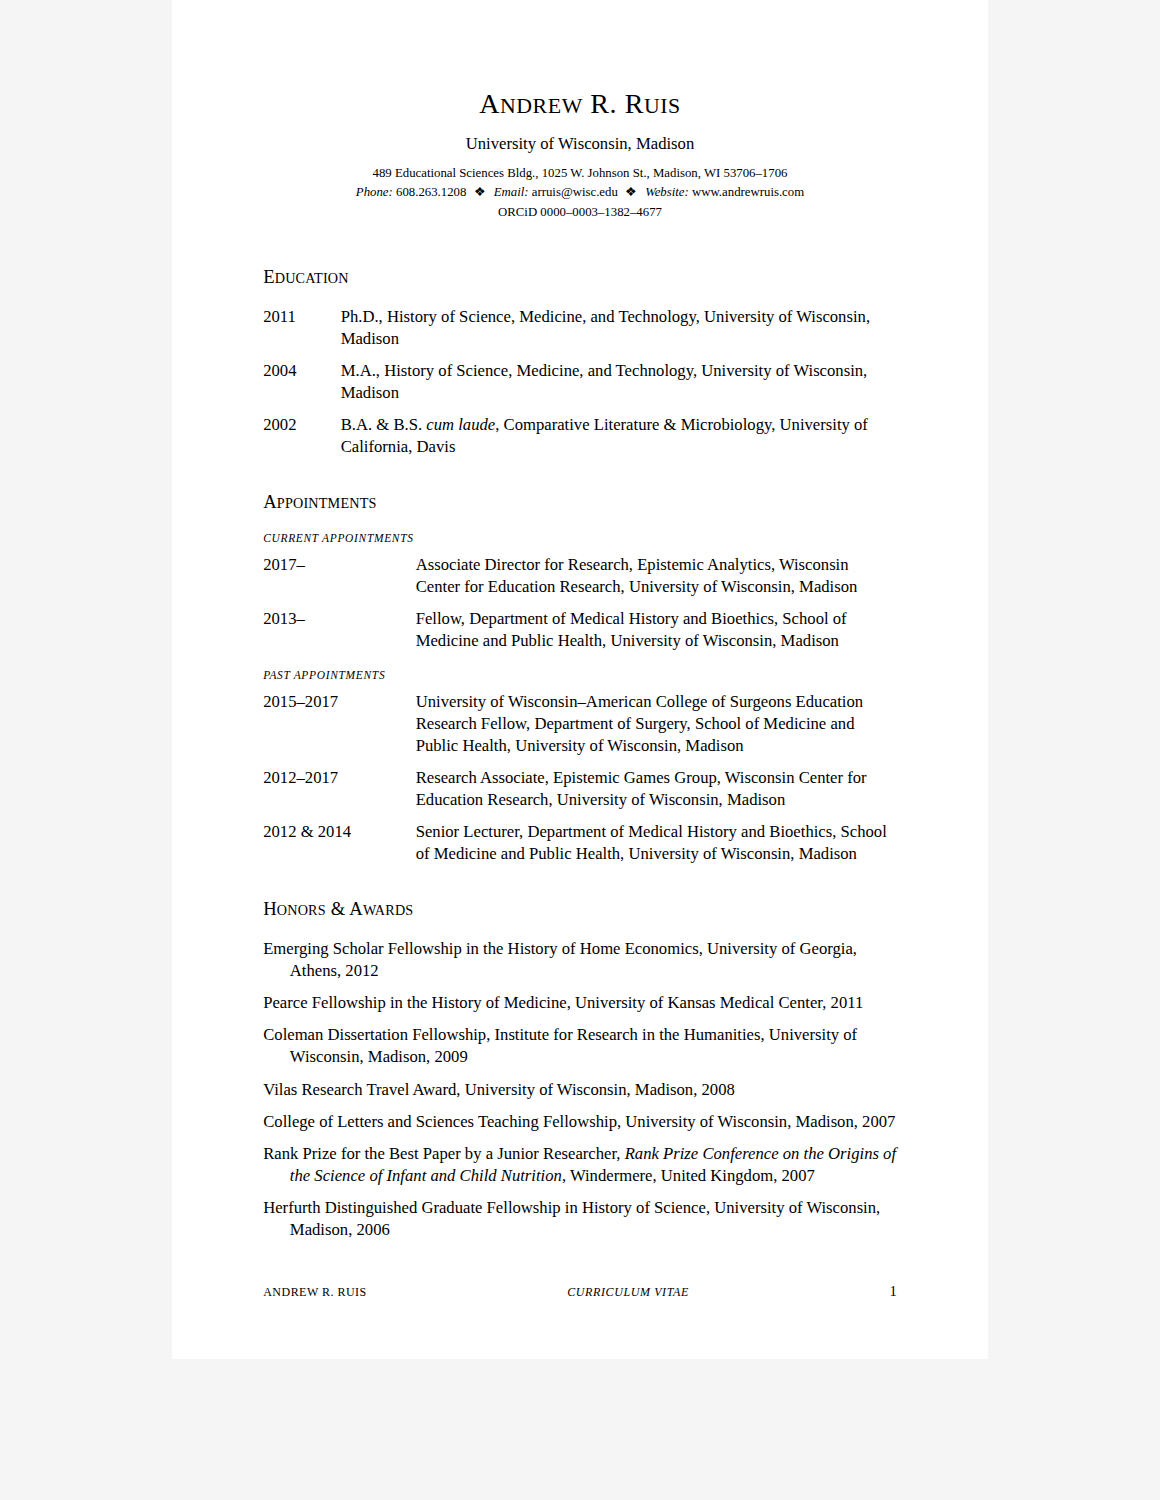ANDREW R. RUIS
University of Wisconsin, Madison
489 Educational Sciences Bldg., 1025 W. Johnson St., Madison, WI 53706–1706
Phone: 608.263.1208 ❖ Email: arruis@wisc.edu ❖ Website: www.andrewruis.com
ORCiD 0000–0003–1382–4677
EDUCATION
2011
Ph.D., History of Science, Medicine, and Technology, University of Wisconsin, Madison
2004
M.A., History of Science, Medicine, and Technology, University of Wisconsin, Madison
2002
B.A. & B.S. cum laude, Comparative Literature & Microbiology, University of California, Davis
APPOINTMENTS
CURRENT APPOINTMENTS
2017–
Associate Director for Research, Epistemic Analytics, Wisconsin Center for Education Research, University of Wisconsin, Madison
2013–
Fellow, Department of Medical History and Bioethics, School of Medicine and Public Health, University of Wisconsin, Madison
PAST APPOINTMENTS
2015–2017
University of Wisconsin–American College of Surgeons Education Research Fellow, Department of Surgery, School of Medicine and Public Health, University of Wisconsin, Madison
2012–2017
Research Associate, Epistemic Games Group, Wisconsin Center for Education Research, University of Wisconsin, Madison
2012 & 2014
Senior Lecturer, Department of Medical History and Bioethics, School of Medicine and Public Health, University of Wisconsin, Madison
HONORS & AWARDS
Emerging Scholar Fellowship in the History of Home Economics, University of Georgia, Athens, 2012
Pearce Fellowship in the History of Medicine, University of Kansas Medical Center, 2011
Coleman Dissertation Fellowship, Institute for Research in the Humanities, University of Wisconsin, Madison, 2009
Vilas Research Travel Award, University of Wisconsin, Madison, 2008
College of Letters and Sciences Teaching Fellowship, University of Wisconsin, Madison, 2007
Rank Prize for the Best Paper by a Junior Researcher, Rank Prize Conference on the Origins of the Science of Infant and Child Nutrition, Windermere, United Kingdom, 2007
Herfurth Distinguished Graduate Fellowship in History of Science, University of Wisconsin, Madison, 2006
ANDREW R. RUIS CURRICULUM VITAE 1